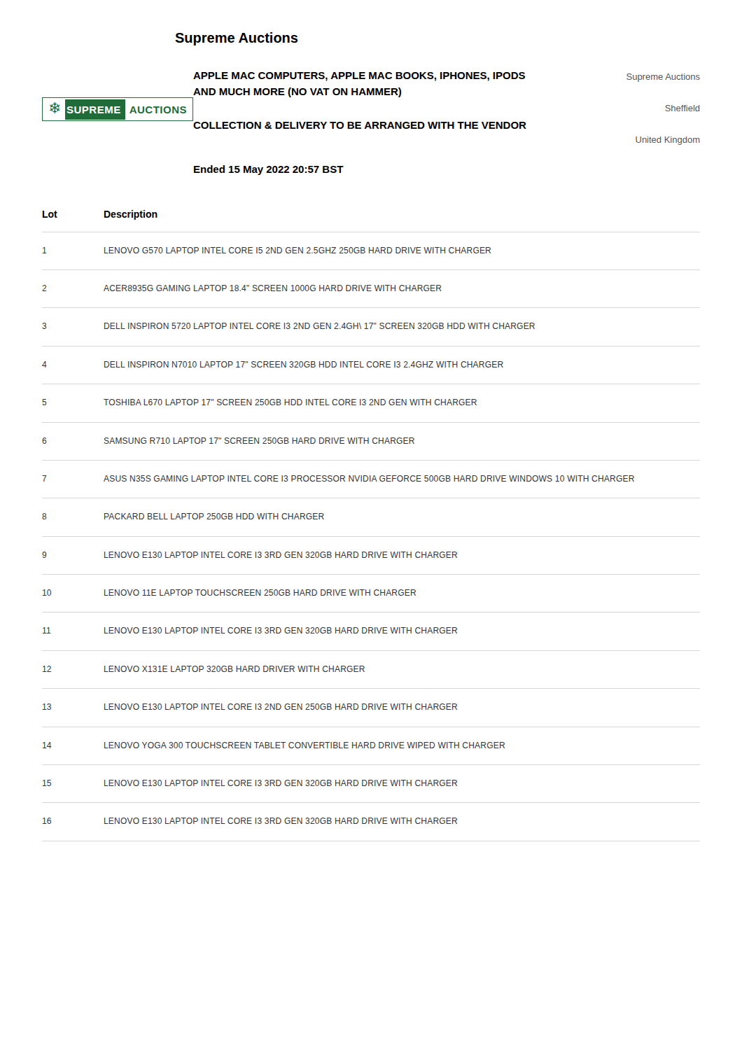Supreme Auctions
❄ SUPREME AUCTIONS
Apple Mac Computers, Apple Mac Books, iPhones, iPods and Much More (No VAT on Hammer)
Collection & Delivery to be Arranged with the Vendor
Ended 15 May 2022 20:57 BST
Supreme Auctions
Sheffield
United Kingdom
| Lot | Description |
| --- | --- |
| 1 | Lenovo G570 laptop Intel Core i5 2nd Gen 2.5GHz 250GB hard drive with charger |
| 2 | Acer8935G gaming laptop 18.4" screen 1000G hard drive with charger |
| 3 | Dell Inspiron 5720 laptop Intel Core i3 2nd Gen 2.4GH\ 17" screen 320GB HDD with charger |
| 4 | Dell Inspiron N7010 laptop 17" screen 320GB HDD Intel Core i3 2.4GHz with charger |
| 5 | Toshiba L670 laptop 17" screen 250GB HDD Intel Core i3 2nd Gen with charger |
| 6 | Samsung R710 laptop 17" screen 250GB hard drive with charger |
| 7 | Asus N35S gaming laptop Intel Core i3 processor Nvidia GeForce 500GB hard drive Windows 10 with charger |
| 8 | Packard Bell laptop 250GB HDD with charger |
| 9 | Lenovo E130 laptop Intel Core i3 3rd Gen 320GB hard drive with charger |
| 10 | Lenovo 11E laptop touchscreen 250GB hard drive with charger |
| 11 | Lenovo E130 laptop Intel Core i3 3rd Gen 320GB hard drive with charger |
| 12 | Lenovo X131E laptop 320GB hard driver with charger |
| 13 | Lenovo E130 laptop Intel Core i3 2nd Gen 250GB hard drive with charger |
| 14 | Lenovo Yoga 300 touchscreen tablet convertible hard drive wiped with charger |
| 15 | Lenovo E130 laptop Intel Core i3 3rd Gen 320GB hard drive with charger |
| 16 | Lenovo E130 laptop Intel Core i3 3rd Gen 320GB hard drive with charger |